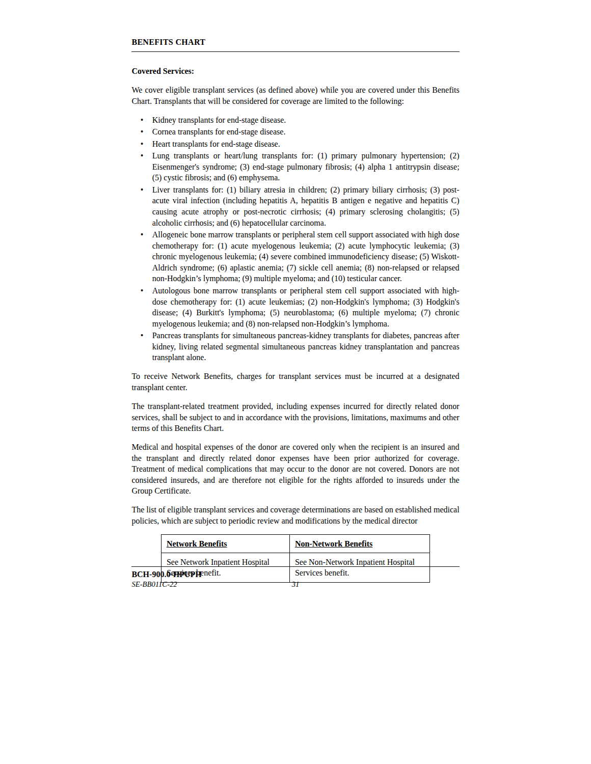BENEFITS CHART
Covered Services:
We cover eligible transplant services (as defined above) while you are covered under this Benefits Chart. Transplants that will be considered for coverage are limited to the following:
Kidney transplants for end-stage disease.
Cornea transplants for end-stage disease.
Heart transplants for end-stage disease.
Lung transplants or heart/lung transplants for: (1) primary pulmonary hypertension; (2) Eisenmenger's syndrome; (3) end-stage pulmonary fibrosis; (4) alpha 1 antitrypsin disease; (5) cystic fibrosis; and (6) emphysema.
Liver transplants for: (1) biliary atresia in children; (2) primary biliary cirrhosis; (3) post-acute viral infection (including hepatitis A, hepatitis B antigen e negative and hepatitis C) causing acute atrophy or post-necrotic cirrhosis; (4) primary sclerosing cholangitis; (5) alcoholic cirrhosis; and (6) hepatocellular carcinoma.
Allogeneic bone marrow transplants or peripheral stem cell support associated with high dose chemotherapy for: (1) acute myelogenous leukemia; (2) acute lymphocytic leukemia; (3) chronic myelogenous leukemia; (4) severe combined immunodeficiency disease; (5) Wiskott-Aldrich syndrome; (6) aplastic anemia; (7) sickle cell anemia; (8) non-relapsed or relapsed non-Hodgkin’s lymphoma; (9) multiple myeloma; and (10) testicular cancer.
Autologous bone marrow transplants or peripheral stem cell support associated with high-dose chemotherapy for: (1) acute leukemias; (2) non-Hodgkin's lymphoma; (3) Hodgkin's disease; (4) Burkitt's lymphoma; (5) neuroblastoma; (6) multiple myeloma; (7) chronic myelogenous leukemia; and (8) non-relapsed non-Hodgkin’s lymphoma.
Pancreas transplants for simultaneous pancreas-kidney transplants for diabetes, pancreas after kidney, living related segmental simultaneous pancreas kidney transplantation and pancreas transplant alone.
To receive Network Benefits, charges for transplant services must be incurred at a designated transplant center.
The transplant-related treatment provided, including expenses incurred for directly related donor services, shall be subject to and in accordance with the provisions, limitations, maximums and other terms of this Benefits Chart.
Medical and hospital expenses of the donor are covered only when the recipient is an insured and the transplant and directly related donor expenses have been prior authorized for coverage. Treatment of medical complications that may occur to the donor are not covered. Donors are not considered insureds, and are therefore not eligible for the rights afforded to insureds under the Group Certificate.
The list of eligible transplant services and coverage determinations are based on established medical policies, which are subject to periodic review and modifications by the medical director
| Network Benefits | Non-Network Benefits |
| --- | --- |
| See Network Inpatient Hospital Services benefit. | See Non-Network Inpatient Hospital Services benefit. |
BCH-900.0-HPUPH
SE-BB011C-2231